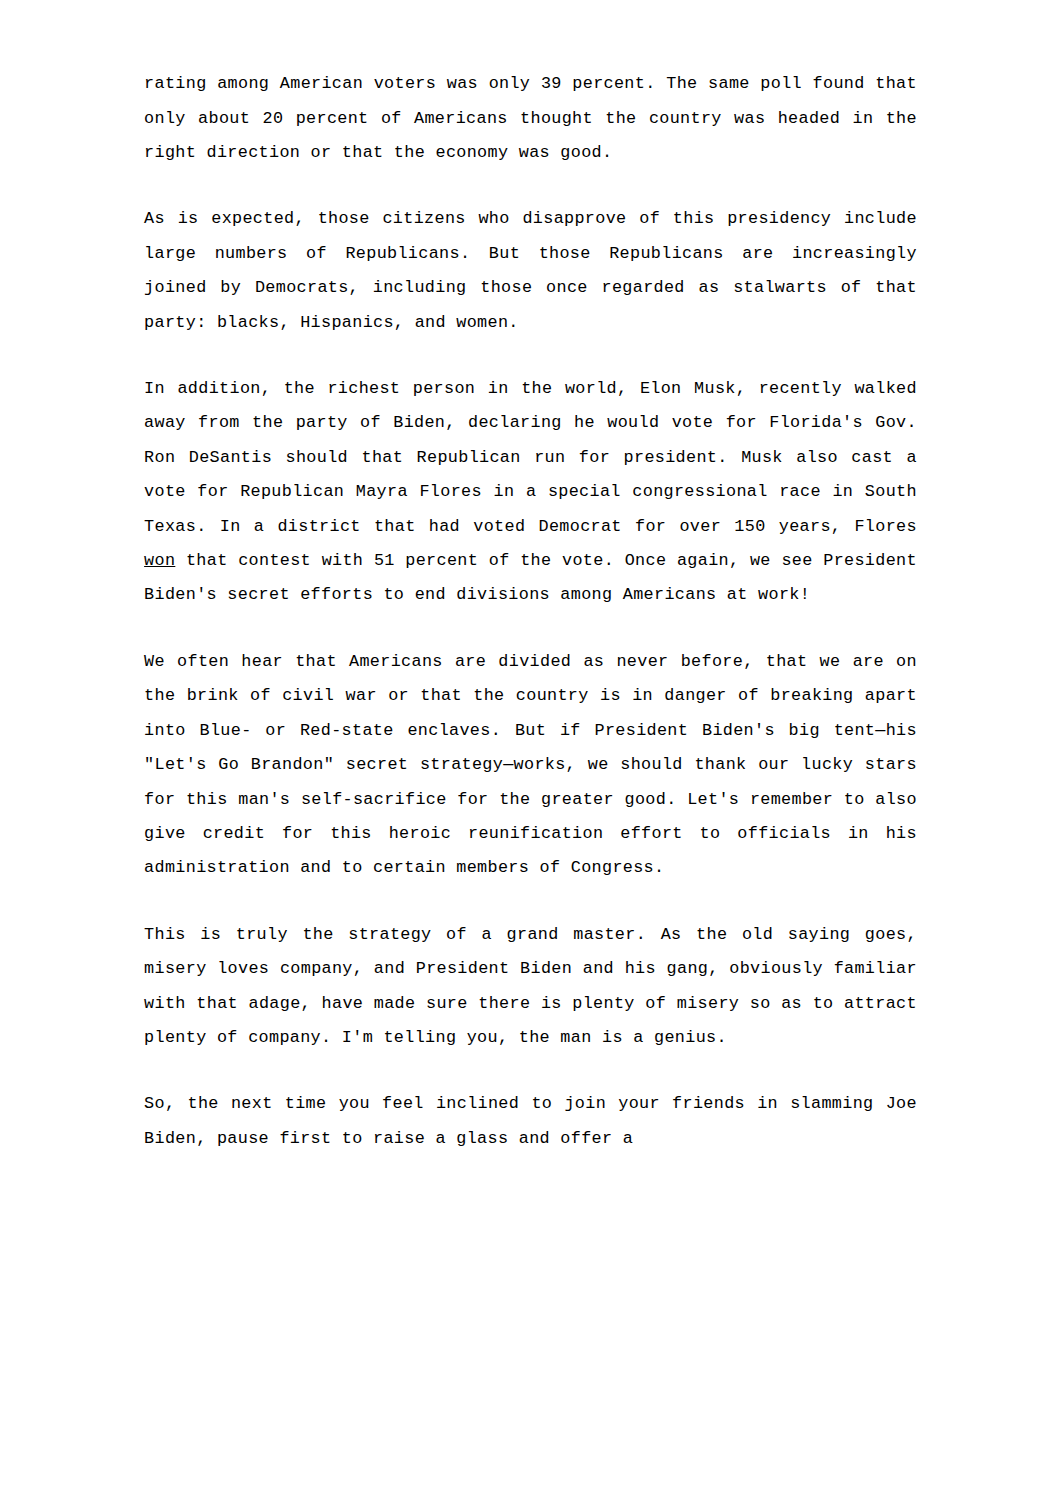rating among American voters was only 39 percent. The same poll found that only about 20 percent of Americans thought the country was headed in the right direction or that the economy was good.
As is expected, those citizens who disapprove of this presidency include large numbers of Republicans. But those Republicans are increasingly joined by Democrats, including those once regarded as stalwarts of that party: blacks, Hispanics, and women.
In addition, the richest person in the world, Elon Musk, recently walked away from the party of Biden, declaring he would vote for Florida's Gov. Ron DeSantis should that Republican run for president. Musk also cast a vote for Republican Mayra Flores in a special congressional race in South Texas. In a district that had voted Democrat for over 150 years, Flores won that contest with 51 percent of the vote. Once again, we see President Biden's secret efforts to end divisions among Americans at work!
We often hear that Americans are divided as never before, that we are on the brink of civil war or that the country is in danger of breaking apart into Blue- or Red-state enclaves. But if President Biden's big tent—his "Let's Go Brandon" secret strategy—works, we should thank our lucky stars for this man's self-sacrifice for the greater good. Let's remember to also give credit for this heroic reunification effort to officials in his administration and to certain members of Congress.
This is truly the strategy of a grand master. As the old saying goes, misery loves company, and President Biden and his gang, obviously familiar with that adage, have made sure there is plenty of misery so as to attract plenty of company. I'm telling you, the man is a genius.
So, the next time you feel inclined to join your friends in slamming Joe Biden, pause first to raise a glass and offer a